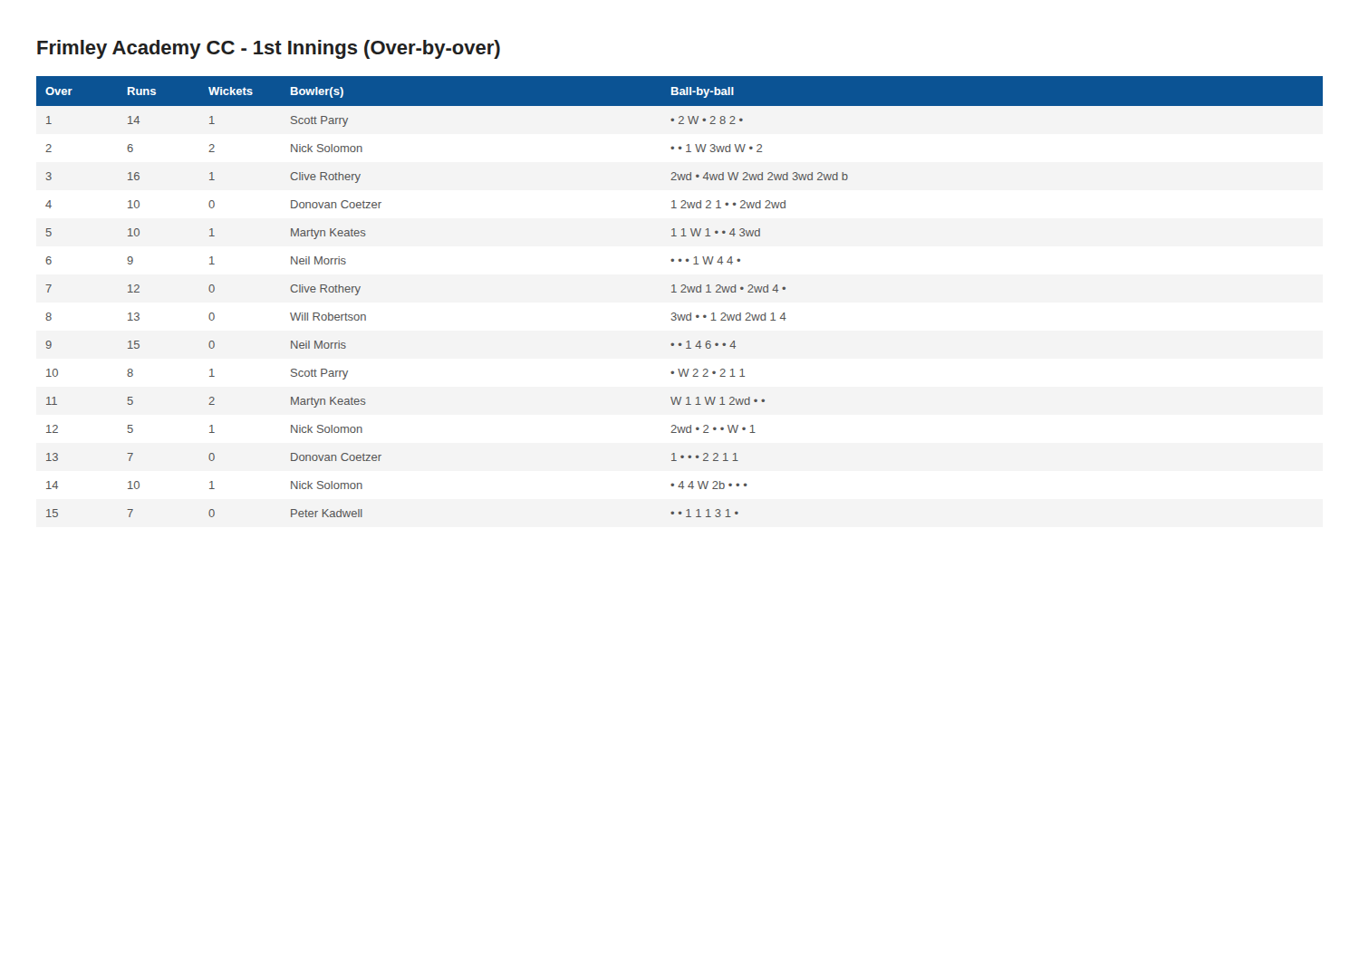Frimley Academy CC - 1st Innings (Over-by-over)
| Over | Runs | Wickets | Bowler(s) | Ball-by-ball |
| --- | --- | --- | --- | --- |
| 1 | 14 | 1 | Scott Parry | • 2 W • 2 8 2 • |
| 2 | 6 | 2 | Nick Solomon | • • 1 W 3wd W • 2 |
| 3 | 16 | 1 | Clive Rothery | 2wd • 4wd W 2wd 2wd 3wd 2wd b |
| 4 | 10 | 0 | Donovan Coetzer | 1 2wd 2 1 • • 2wd 2wd |
| 5 | 10 | 1 | Martyn Keates | 1 1 W 1 • • 4 3wd |
| 6 | 9 | 1 | Neil Morris | • • • 1 W 4 4 • |
| 7 | 12 | 0 | Clive Rothery | 1 2wd 1 2wd • 2wd 4 • |
| 8 | 13 | 0 | Will Robertson | 3wd • • 1 2wd 2wd 1 4 |
| 9 | 15 | 0 | Neil Morris | • • 1 4 6 • • 4 |
| 10 | 8 | 1 | Scott Parry | • W 2 2 • 2 1 1 |
| 11 | 5 | 2 | Martyn Keates | W 1 1 W 1 2wd • • |
| 12 | 5 | 1 | Nick Solomon | 2wd • 2 • • W • 1 |
| 13 | 7 | 0 | Donovan Coetzer | 1 • • • 2 2 1 1 |
| 14 | 10 | 1 | Nick Solomon | • 4 4 W 2b • • • |
| 15 | 7 | 0 | Peter Kadwell | • • 1 1 1 3 1 • |